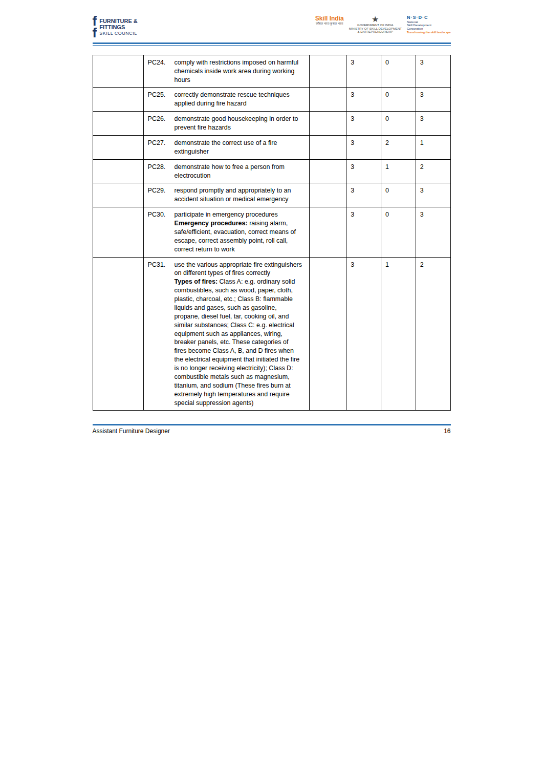f
f
FURNITURE &
FITTINGS
SKILL COUNCIL
Skill India कौशल भारत-कुशल भारत
★ GOVERNMENT OF INDIA
MINISTRY OF SKILL DEVELOPMENT
& ENTREPRENEURSHIP
N·S·D·C
National
Skill Development
Corporation
Transforming the skill landscape
| | PC24. comply with restrictions imposed on harmful chemicals inside work area during working hours | | 3 | 0 | 3 |
| | PC25. correctly demonstrate rescue techniques applied during fire hazard | | 3 | 0 | 3 |
| | PC26. demonstrate good housekeeping in order to prevent fire hazards | | 3 | 0 | 3 |
| | PC27. demonstrate the correct use of a fire extinguisher | | 3 | 2 | 1 |
| | PC28. demonstrate how to free a person from electrocution | | 3 | 1 | 2 |
| | PC29. respond promptly and appropriately to an accident situation or medical emergency | | 3 | 0 | 3 |
| | PC30. participate in emergency procedures Emergency procedures: raising alarm, safe/efficient, evacuation, correct means of escape, correct assembly point, roll call, correct return to work | | 3 | 0 | 3 |
| | PC31. use the various appropriate fire extinguishers on different types of fires correctly Types of fires: Class A: e.g. ordinary solid combustibles, such as wood, paper, cloth, plastic, charcoal, etc.; Class B: flammable liquids and gases, such as gasoline, propane, diesel fuel, tar, cooking oil, and similar substances; Class C: e.g. electrical equipment such as appliances, wiring, breaker panels, etc. These categories of fires become Class A, B, and D fires when the electrical equipment that initiated the fire is no longer receiving electricity); Class D: combustible metals such as magnesium, titanium, and sodium (These fires burn at extremely high temperatures and require special suppression agents) | | 3 | 1 | 2 |
Assistant Furniture Designer 16